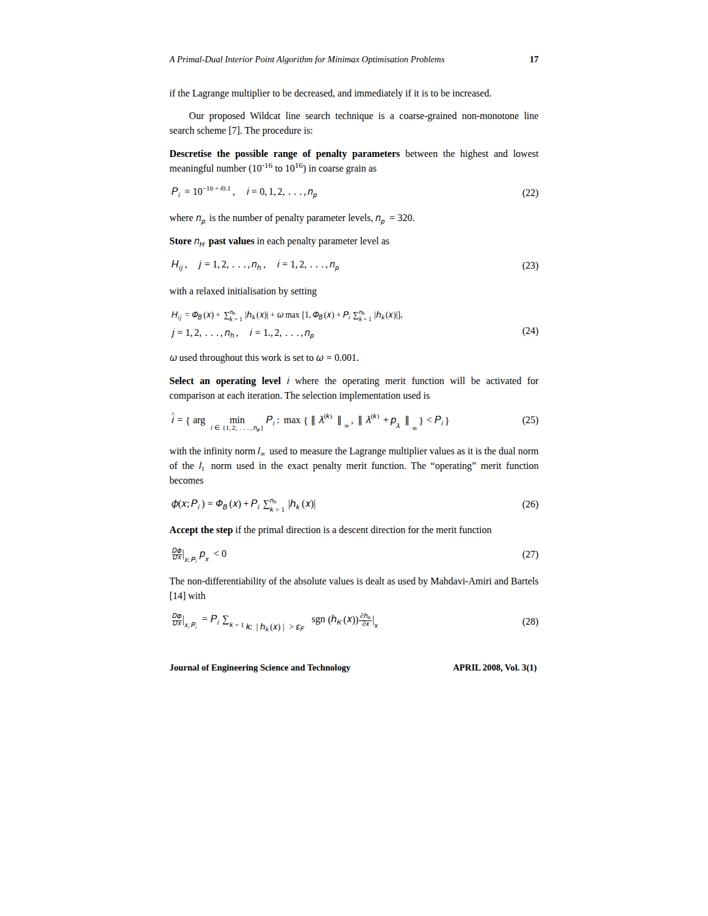A Primal-Dual Interior Point Algorithm for Minimax Optimisation Problems 17
if the Lagrange multiplier to be decreased, and immediately if it is to be increased.
Our proposed Wildcat line search technique is a coarse-grained non-monotone line search scheme [7]. The procedure is:
Descretise the possible range of penalty parameters between the highest and lowest meaningful number (10-16 to 1016) in coarse grain as
Pi = 10−16+i0.1 , i = 0,1,2,..., np (22)
where np is the number of penalty parameter levels, np=320.
Store nH past values in each penalty parameter level as
Hij , j=1,2,...,nh , i=1,2,...,np (23)
with a relaxed initialisation by setting
Hij = ΦB(x) + ∑ k=1 nh |hk(x)| + ω max [ 1, ΦB(x) + Pi ∑ k=1 nh |hk(x)| ] ,
j=1,2,...,nh , i=1.,2,...,np
(24)
ω used throughout this work is set to ω=0.001.
Select an operating level i where the operating merit function will be activated for comparison at each iteration. The selection implementation used is
i^ = { arg min i∈{1,2,...,np} Pi : max { ∥λ(k)∥∞ , ∥λ(k)+pλ∥∞ } < Pi } (25)
with the infinity norm l∞ used to measure the Lagrange multiplier values as it is the dual norm of the l1 norm used in the exact penalty merit function. The “operating” merit function becomes
ϕ(x;Pi) = ΦB(x) + Pi ∑ k=1 nh |hk(x)| (26)
Accept the step if the primal direction is a descent direction for the merit function
DϕDx | x;Pi px < 0 (27)
The non-differentiability of the absolute values is dealt as used by Mahdavi-Amiri and Bartels [14] with
DϕDx | x,Pi = Pi ∑ k=1 k:|hk(x)|>εF sgn(hK(x)) ∂hk∂x | x (28)
Journal of Engineering Science and Technology APRIL 2008, Vol. 3(1)